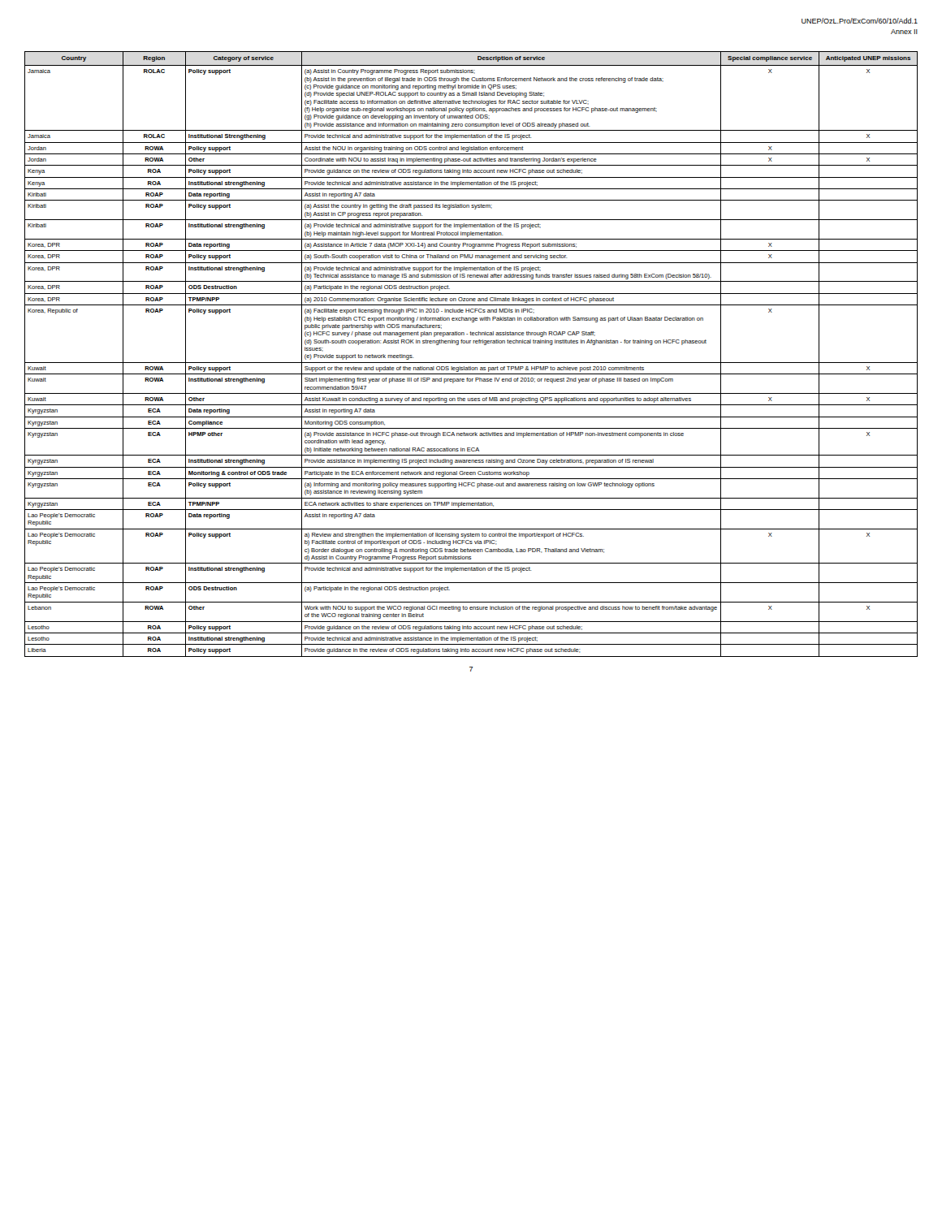UNEP/OzL.Pro/ExCom/60/10/Add.1
Annex II
| Country | Region | Category of service | Description of service | Special compliance service | Anticipated UNEP missions |
| --- | --- | --- | --- | --- | --- |
| Jamaica | ROLAC | Policy support | (a) Assist in Country Programme Progress Report submissions; (b) Assist in the prevention of illegal trade in ODS through the Customs Enforcement Network and the cross referencing of trade data; (c) Provide guidance on monitoring and reporting methyl bromide in QPS uses; (d) Provide special UNEP-ROLAC support to country as a Small Island Developing State; (e) Facilitate access to information on definitive alternative technologies for RAC sector suitable for VLVC; (f) Help organise sub-regional workshops on national policy options, approaches and processes for HCFC phase-out management; (g) Provide guidance on developping an inventory of unwanted ODS; (h) Provide assistance and information on maintaining zero consumption level of ODS already phased out. | X | X |
| Jamaica | ROLAC | Institutional Strengthening | Provide technical and administrative support for the implementation of the IS project. | | X |
| Jordan | ROWA | Policy support | Assist the NOU in organising training on ODS control and legislation enforcement | X | |
| Jordan | ROWA | Other | Coordinate with NOU to assist Iraq in implementing phase-out activities and transferring Jordan's experience | X | X |
| Kenya | ROA | Policy support | Provide guidance on the review of ODS regulations taking into account new HCFC phase out schedule; | | |
| Kenya | ROA | Institutional strengthening | Provide technical and administrative assistance in the implementation of the IS project; | | |
| Kiribati | ROAP | Data reporting | Assist in reporting A7 data | | |
| Kiribati | ROAP | Policy support | (a) Assist the country in getting the draft passed its legislation system; (b) Assist in CP progress reprot preparation. | | |
| Kiribati | ROAP | Institutional strengthening | (a) Provide technical and administrative support for the implementation of the IS project; (b) Help maintain high-level support for Montreal Protocol implementation. | | |
| Korea, DPR | ROAP | Data reporting | (a) Assistance in Article 7 data (MOP XXI-14) and Country Programme Progress Report submissions; | X | |
| Korea, DPR | ROAP | Policy support | (a) South-South cooperation visit to China or Thailand on PMU management and servicing sector. | X | |
| Korea, DPR | ROAP | Institutional strengthening | (a) Provide technical and administrative support for the implementation of the IS project; (b) Technical assistance to manage IS and submission of IS renewal after addressing funds transfer issues raised during 58th ExCom (Decision 58/10). | | |
| Korea, DPR | ROAP | ODS Destruction | (a) Participate in the regional ODS destruction project. | | |
| Korea, DPR | ROAP | TPMP/NPP | (a) 2010 Commemoration: Organise Scientific lecture on Ozone and Climate linkages in context of HCFC phaseout | | |
| Korea, Republic of | ROAP | Policy support | (a) Facilitate export licensing through iPIC in 2010 - include HCFCs and MDIs in iPIC; (b) Help establish CTC export monitoring / information exchange with Pakistan in collaboration with Samsung as part of Ulaan Baatar Declaration on public private partnership with ODS manufacturers; (c) HCFC survey / phase out management plan preparation - technical assistance through ROAP CAP Staff; (d) South-south cooperation: Assist ROK in strengthening four refrigeration technical training institutes in Afghanistan - for training on HCFC phaseout issues; (e) Provide support to network meetings. | X | |
| Kuwait | ROWA | Policy support | Support or the review and update of the national ODS legislation as part of TPMP & HPMP to achieve post 2010 commitments | | X |
| Kuwait | ROWA | Institutional strengthening | Start implementing first year of phase III of ISP and prepare for Phase IV end of 2010; or request 2nd year of phase III based on ImpCom recommendation 59/47 | | |
| Kuwait | ROWA | Other | Assist Kuwait in conducting a survey of and reporting on the uses of MB and projecting QPS applications and opportunities to adopt alternatives | X | X |
| Kyrgyzstan | ECA | Data reporting | Assist in reporting A7 data | | |
| Kyrgyzstan | ECA | Compliance | Monitoring ODS consumption, | | |
| Kyrgyzstan | ECA | HPMP other | (a) Provide assistance in HCFC phase-out through ECA network activities and implementation of HPMP non-investment components in close coordination with lead agency, (b) Initiate networking between national RAC assocations in ECA | | X |
| Kyrgyzstan | ECA | Institutional strengthening | Provide assistance in implementing IS project including awareness raising and Ozone Day celebrations, preparation of IS renewal | | |
| Kyrgyzstan | ECA | Monitoring & control of ODS trade | Participate in the ECA enforcement network and regional Green Customs workshop | | |
| Kyrgyzstan | ECA | Policy support | (a) Informing and monitoring policy measures supporting HCFC phase-out and awareness raising on low GWP technology options (b) assistance in reviewing licensing system | | |
| Kyrgyzstan | ECA | TPMP/NPP | ECA network activities to share experiences on TPMP implementation, | | |
| Lao People's Democratic Republic | ROAP | Data reporting | Assist in reporting A7 data | | |
| Lao People's Democratic Republic | ROAP | Policy support | a) Review and strengthen the implementation of licensing system to control the import/export of HCFCs. b) Facilitate control of import/export of ODS - including HCFCs via iPIC; c) Border dialogue on controlling & monitoring ODS trade between Cambodia, Lao PDR, Thailand and Vietnam; d) Assist in Country Programme Progress Report submissions | X | X |
| Lao People's Democratic Republic | ROAP | Institutional strengthening | Provide technical and administrative support for the implementation of the IS project. | | |
| Lao People's Democratic Republic | ROAP | ODS Destruction | (a) Participate in the regional ODS destruction project. | | |
| Lebanon | ROWA | Other | Work with NOU to support the WCO regional GCI meeting to ensure inclusion of the regional prospective and discuss how to benefit from/take advantage of the WCO regional training center in Beirut | X | X |
| Lesotho | ROA | Policy support | Provide guidance on the review of ODS regulations taking into account new HCFC phase out schedule; | | |
| Lesotho | ROA | Institutional strengthening | Provide technical and administrative assistance in the implementation of the IS project; | | |
| Liberia | ROA | Policy support | Provide guidance in the review of ODS regulations taking into account new HCFC phase out schedule; | | |
7